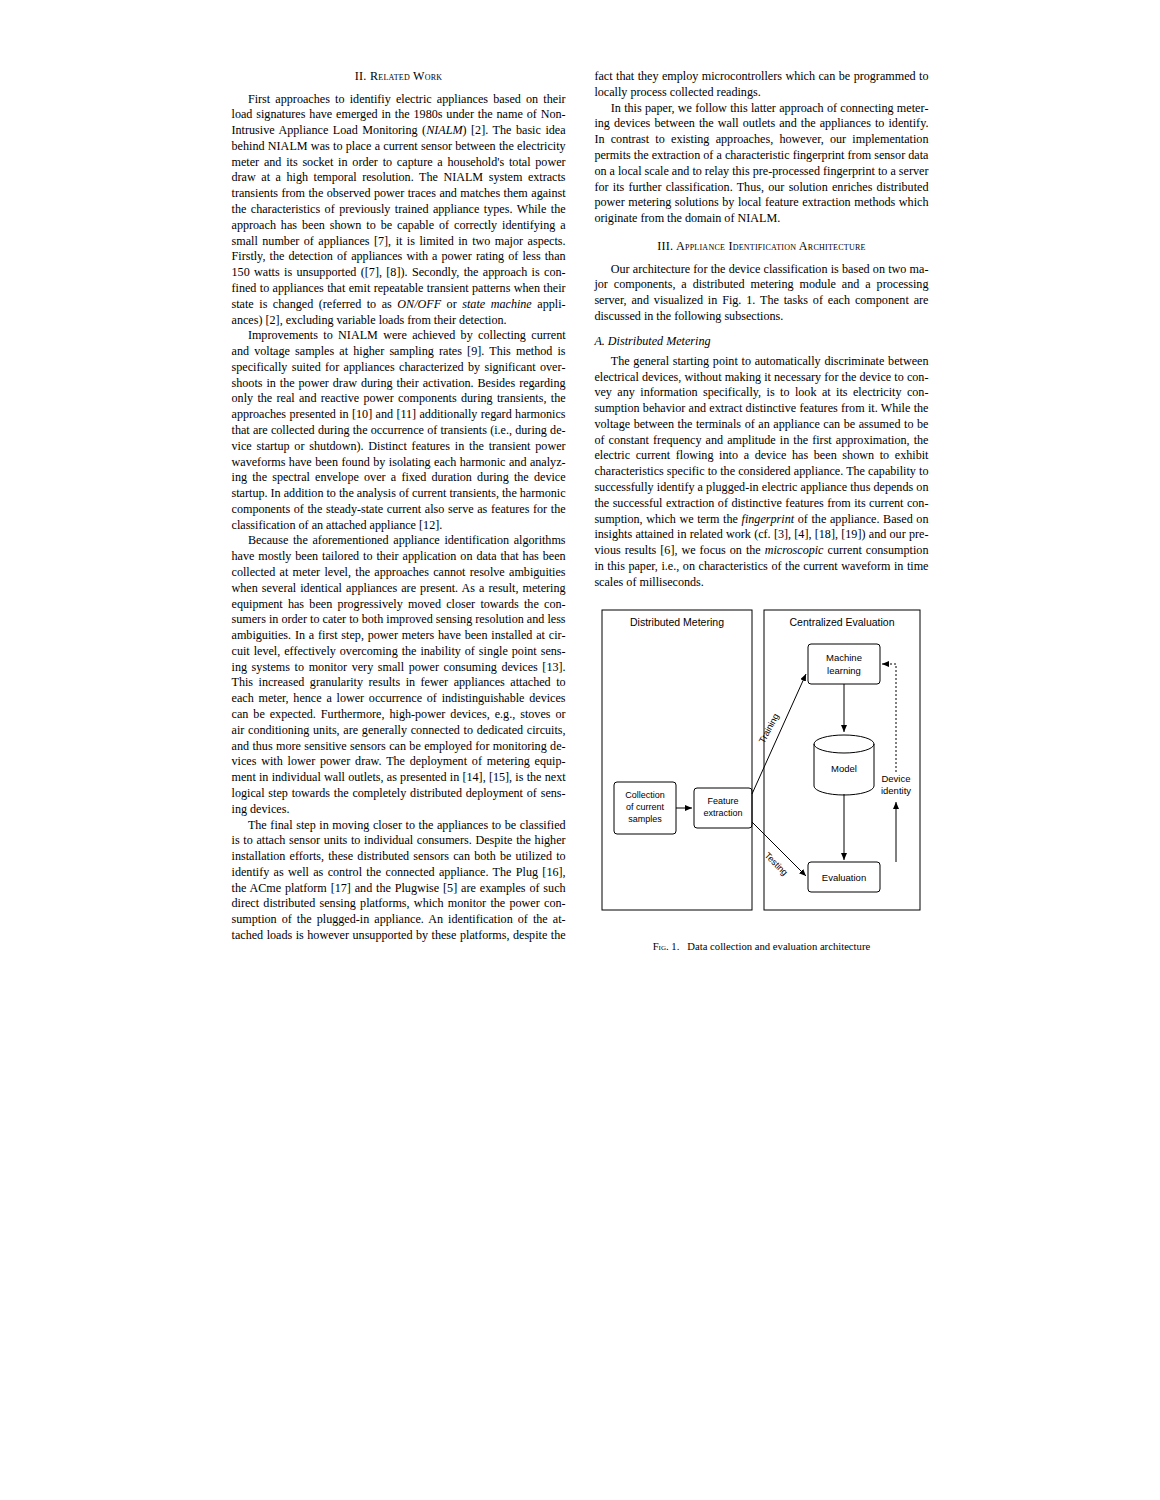II. Related Work
First approaches to identifiy electric appliances based on their load signatures have emerged in the 1980s under the name of Non-Intrusive Appliance Load Monitoring (NIALM) [2]. The basic idea behind NIALM was to place a current sensor between the electricity meter and its socket in order to capture a household's total power draw at a high temporal resolution. The NIALM system extracts transients from the observed power traces and matches them against the characteristics of previously trained appliance types. While the approach has been shown to be capable of correctly identifying a small number of appliances [7], it is limited in two major aspects. Firstly, the detection of appliances with a power rating of less than 150 watts is unsupported ([7], [8]). Secondly, the approach is confined to appliances that emit repeatable transient patterns when their state is changed (referred to as ON/OFF or state machine appliances) [2], excluding variable loads from their detection.
Improvements to NIALM were achieved by collecting current and voltage samples at higher sampling rates [9]. This method is specifically suited for appliances characterized by significant overshoots in the power draw during their activation. Besides regarding only the real and reactive power components during transients, the approaches presented in [10] and [11] additionally regard harmonics that are collected during the occurrence of transients (i.e., during device startup or shutdown). Distinct features in the transient power waveforms have been found by isolating each harmonic and analyzing the spectral envelope over a fixed duration during the device startup. In addition to the analysis of current transients, the harmonic components of the steady-state current also serve as features for the classification of an attached appliance [12].
Because the aforementioned appliance identification algorithms have mostly been tailored to their application on data that has been collected at meter level, the approaches cannot resolve ambiguities when several identical appliances are present. As a result, metering equipment has been progressively moved closer towards the consumers in order to cater to both improved sensing resolution and less ambiguities. In a first step, power meters have been installed at circuit level, effectively overcoming the inability of single point sensing systems to monitor very small power consuming devices [13]. This increased granularity results in fewer appliances attached to each meter, hence a lower occurrence of indistinguishable devices can be expected. Furthermore, high-power devices, e.g., stoves or air conditioning units, are generally connected to dedicated circuits, and thus more sensitive sensors can be employed for monitoring devices with lower power draw. The deployment of metering equipment in individual wall outlets, as presented in [14], [15], is the next logical step towards the completely distributed deployment of sensing devices.
The final step in moving closer to the appliances to be classified is to attach sensor units to individual consumers. Despite the higher installation efforts, these distributed sensors can both be utilized to identify as well as control the connected appliance. The Plug [16], the ACme platform [17] and the Plugwise [5] are examples of such direct distributed sensing platforms, which monitor the power consumption of the plugged-in appliance. An identification of the attached loads is however unsupported by these platforms, despite the fact that they employ microcontrollers which can be programmed to locally process collected readings.
In this paper, we follow this latter approach of connecting metering devices between the wall outlets and the appliances to identify. In contrast to existing approaches, however, our implementation permits the extraction of a characteristic fingerprint from sensor data on a local scale and to relay this pre-processed fingerprint to a server for its further classification. Thus, our solution enriches distributed power metering solutions by local feature extraction methods which originate from the domain of NIALM.
III. Appliance Identification Architecture
Our architecture for the device classification is based on two major components, a distributed metering module and a processing server, and visualized in Fig. 1. The tasks of each component are discussed in the following subsections.
A. Distributed Metering
The general starting point to automatically discriminate between electrical devices, without making it necessary for the device to convey any information specifically, is to look at its electricity consumption behavior and extract distinctive features from it. While the voltage between the terminals of an appliance can be assumed to be of constant frequency and amplitude in the first approximation, the electric current flowing into a device has been shown to exhibit characteristics specific to the considered appliance. The capability to successfully identify a plugged-in electric appliance thus depends on the successful extraction of distinctive features from its current consumption, which we term the fingerprint of the appliance. Based on insights attained in related work (cf. [3], [4], [18], [19]) and our previous results [6], we focus on the microscopic current consumption in this paper, i.e., on characteristics of the current waveform in time scales of milliseconds.
Distributed Metering Centralized Evaluation Machine learning Collection of current samples Feature extraction Model Evaluation Training Testing Device identity
Fig. 1. Data collection and evaluation architecture